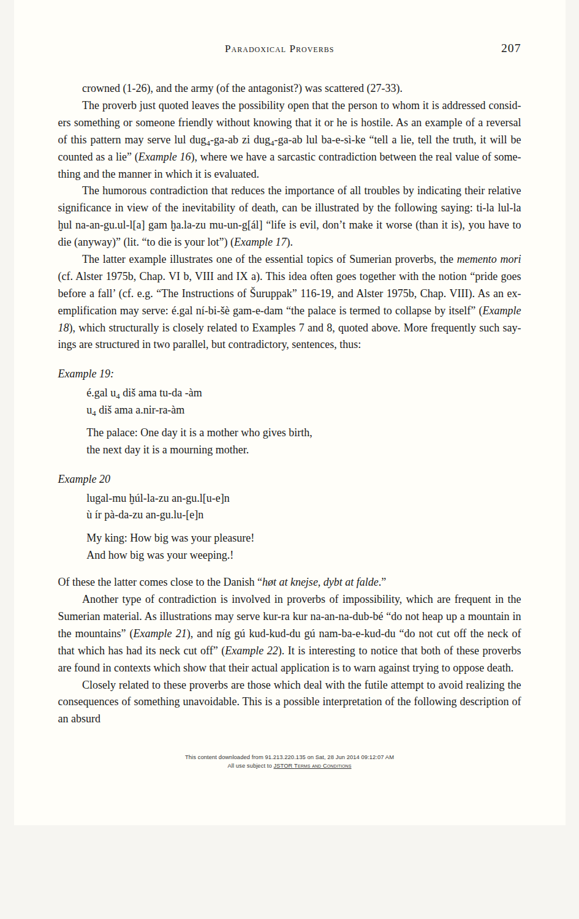Paradoxical Proverbs 207
crowned (1-26), and the army (of the antagonist?) was scattered (27-33).
The proverb just quoted leaves the possibility open that the person to whom it is addressed considers something or someone friendly without knowing that it or he is hostile. As an example of a reversal of this pattern may serve lul dug4-ga-ab zi dug4-ga-ab lul ba-e-sì-ke “tell a lie, tell the truth, it will be counted as a lie” (Example 16), where we have a sarcastic contradiction between the real value of something and the manner in which it is evaluated.
The humorous contradiction that reduces the importance of all troubles by indicating their relative significance in view of the inevitability of death, can be illustrated by the following saying: ti-la lul-la ḫul na-an-gu.ul-l[a] gam ḫa.la-zu mu-un-g[ál] “life is evil, don’t make it worse (than it is), you have to die (anyway)” (lit. “to die is your lot”) (Example 17).
The latter example illustrates one of the essential topics of Sumerian proverbs, the memento mori (cf. Alster 1975b, Chap. VI b, VIII and IX a). This idea often goes together with the notion “pride goes before a fall’ (cf. e.g. “The Instructions of Šuruppak” 116-19, and Alster 1975b, Chap. VIII). As an exemplification may serve: é.gal ní-bi-šè gam-e-dam “the palace is termed to collapse by itself” (Example 18), which structurally is closely related to Examples 7 and 8, quoted above. More frequently such sayings are structured in two parallel, but contradictory, sentences, thus:
Example 19:
é.gal u4 diš ama tu-da -àm
u4 diš ama a.nir-ra-àm
The palace: One day it is a mother who gives birth,
the next day it is a mourning mother.
Example 20
lugal-mu ḫúl-la-zu an-gu.l[u-e]n
ù ír pà-da-zu an-gu.lu-[e]n
My king: How big was your pleasure!
And how big was your weeping.!
Of these the latter comes close to the Danish “høt at knejse, dybt at falde.”
Another type of contradiction is involved in proverbs of impossibility, which are frequent in the Sumerian material. As illustrations may serve kur-ra kur na-an-na-dub-bé “do not heap up a mountain in the mountains” (Example 21), and níg gú kud-kud-du gú nam-ba-e-kud-du “do not cut off the neck of that which has had its neck cut off” (Example 22). It is interesting to notice that both of these proverbs are found in contexts which show that their actual application is to warn against trying to oppose death.
Closely related to these proverbs are those which deal with the futile attempt to avoid realizing the consequences of something unavoidable. This is a possible interpretation of the following description of an absurd
This content downloaded from 91.213.220.135 on Sat, 28 Jun 2014 09:12:07 AM
All use subject to JSTOR Terms and Conditions